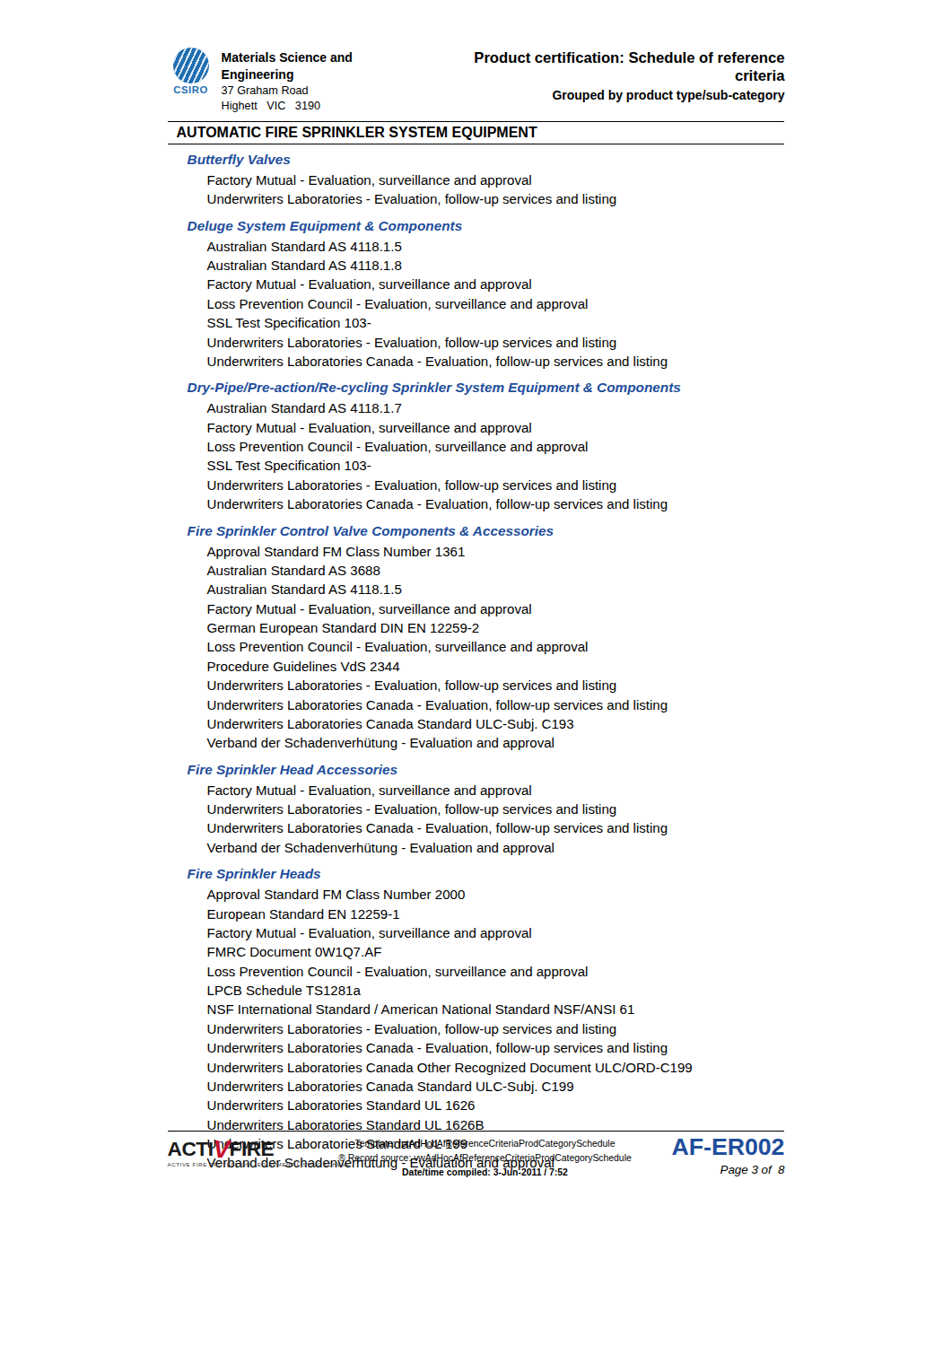CSIRO
Materials Science and Engineering
37 Graham Road
Highett VIC 3190
Product certification: Schedule of reference criteria
Grouped by product type/sub-category
AUTOMATIC FIRE SPRINKLER SYSTEM EQUIPMENT
Butterfly Valves
Factory Mutual - Evaluation, surveillance and approval
Underwriters Laboratories - Evaluation, follow-up services and listing
Deluge System Equipment & Components
Australian Standard AS 4118.1.5
Australian Standard AS 4118.1.8
Factory Mutual - Evaluation, surveillance and approval
Loss Prevention Council - Evaluation, surveillance and approval
SSL Test Specification 103-
Underwriters Laboratories - Evaluation, follow-up services and listing
Underwriters Laboratories Canada - Evaluation, follow-up services and listing
Dry-Pipe/Pre-action/Re-cycling Sprinkler System Equipment & Components
Australian Standard AS 4118.1.7
Factory Mutual - Evaluation, surveillance and approval
Loss Prevention Council - Evaluation, surveillance and approval
SSL Test Specification 103-
Underwriters Laboratories - Evaluation, follow-up services and listing
Underwriters Laboratories Canada - Evaluation, follow-up services and listing
Fire Sprinkler Control Valve Components & Accessories
Approval Standard FM Class Number 1361
Australian Standard AS 3688
Australian Standard AS 4118.1.5
Factory Mutual - Evaluation, surveillance and approval
German European Standard DIN EN 12259-2
Loss Prevention Council - Evaluation, surveillance and approval
Procedure Guidelines VdS 2344
Underwriters Laboratories - Evaluation, follow-up services and listing
Underwriters Laboratories Canada - Evaluation, follow-up services and listing
Underwriters Laboratories Canada Standard ULC-Subj. C193
Verband der Schadenverhütung - Evaluation and approval
Fire Sprinkler Head Accessories
Factory Mutual - Evaluation, surveillance and approval
Underwriters Laboratories - Evaluation, follow-up services and listing
Underwriters Laboratories Canada - Evaluation, follow-up services and listing
Verband der Schadenverhütung - Evaluation and approval
Fire Sprinkler Heads
Approval Standard FM Class Number 2000
European Standard EN 12259-1
Factory Mutual - Evaluation, surveillance and approval
FMRC Document 0W1Q7.AF
Loss Prevention Council - Evaluation, surveillance and approval
LPCB Schedule TS1281a
NSF International Standard / American National Standard NSF/ANSI 61
Underwriters Laboratories - Evaluation, follow-up services and listing
Underwriters Laboratories Canada - Evaluation, follow-up services and listing
Underwriters Laboratories Canada Other Recognized Document ULC/ORD-C199
Underwriters Laboratories Canada Standard ULC-Subj. C199
Underwriters Laboratories Standard UL 1626
Underwriters Laboratories Standard UL 1626B
Underwriters Laboratories Standard UL 199
Verband der Schadenverhütung - Evaluation and approval
ACTI VFIRE
ACTIVE FIRE PROTECTION - EQUIPMENT LISTING SCHEME
Template: rptAdHocAfReferenceCriteriaProdCategorySchedule
® Record source: vwAdHocAfReferenceCriteriaProdCategorySchedule
Date/time compiled: 3-Jun-2011 / 7:52
AF-ER002
Page 3 of 8